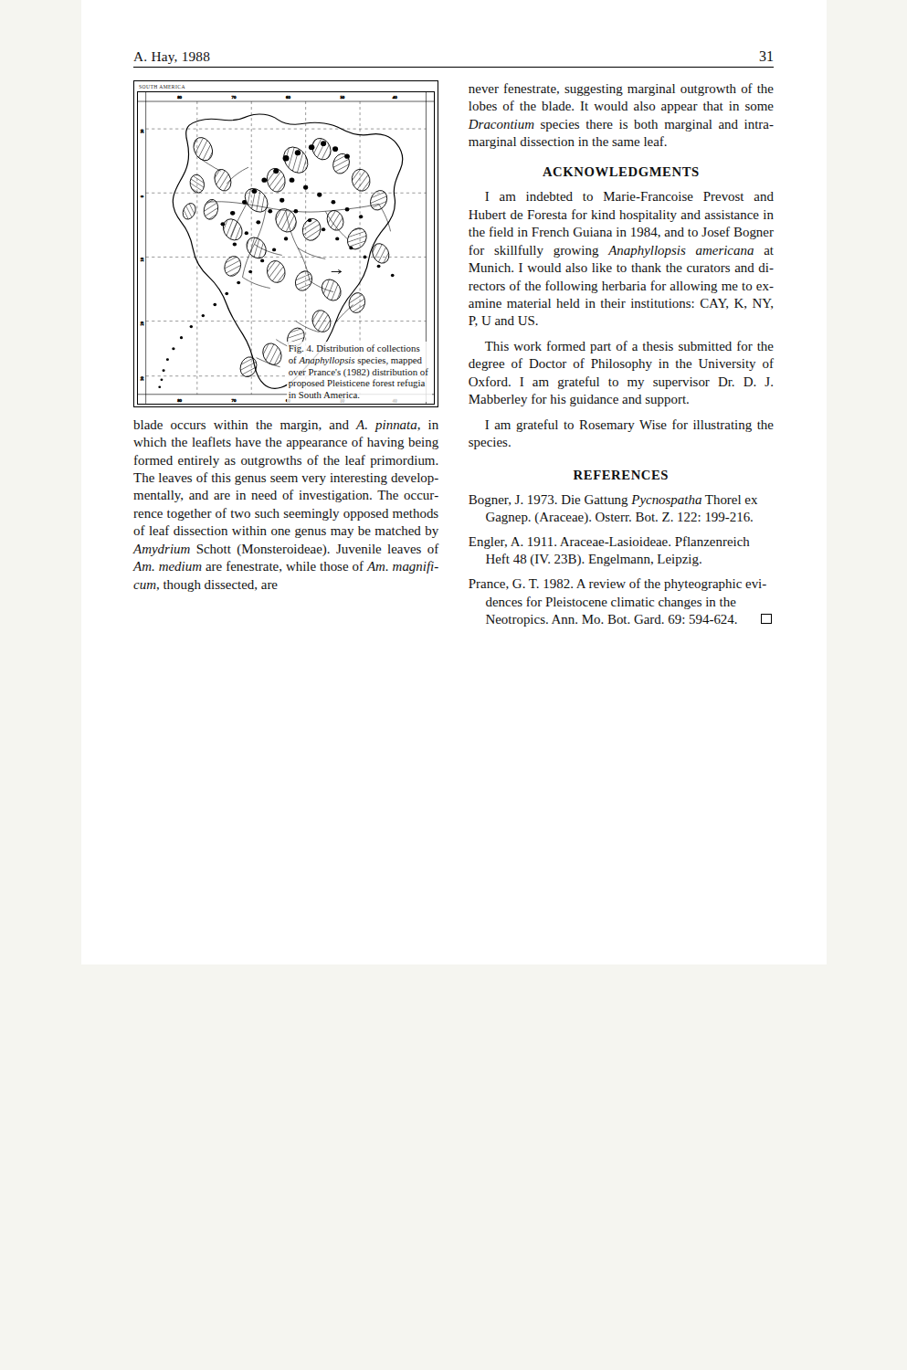A. Hay, 1988
31
South America
80 70 60 50 40 80 70 60 50 40 10 0 10 20 30
Fig. 4. Distribution of collections of Anaphyllopsis species, mapped over Prance's (1982) distribution of proposed Pleisticene forest refugia in South America.
blade occurs within the margin, and A. pinnata, in which the leaflets have the appearance of having being formed entirely as outgrowths of the leaf primordium. The leaves of this genus seem very interesting developmentally, and are in need of investigation. The occurrence together of two such seemingly opposed methods of leaf dissection within one genus may be matched by Amydrium Schott (Monsteroideae). Juvenile leaves of Am. medium are fenestrate, while those of Am. magnificum, though dissected, are
never fenestrate, suggesting marginal outgrowth of the lobes of the blade. It would also appear that in some Dracontium species there is both marginal and intramarginal dissection in the same leaf.
ACKNOWLEDGMENTS
I am indebted to Marie-Francoise Prevost and Hubert de Foresta for kind hospitality and assistance in the field in French Guiana in 1984, and to Josef Bogner for skillfully growing Anaphyllopsis americana at Munich. I would also like to thank the curators and directors of the following herbaria for allowing me to examine material held in their institutions: CAY, K, NY, P, U and US.
This work formed part of a thesis submitted for the degree of Doctor of Philosophy in the University of Oxford. I am grateful to my supervisor Dr. D. J. Mabberley for his guidance and support.
I am grateful to Rosemary Wise for illustrating the species.
REFERENCES
Bogner, J. 1973. Die Gattung Pycnospatha Thorel ex Gagnep. (Araceae). Osterr. Bot. Z. 122: 199-216.
Engler, A. 1911. Araceae-Lasioideae. Pflanzenreich Heft 48 (IV. 23B). Engelmann, Leipzig.
Prance, G. T. 1982. A review of the phyteographic evidences for Pleistocene climatic changes in the Neotropics. Ann. Mo. Bot. Gard. 69: 594-624.